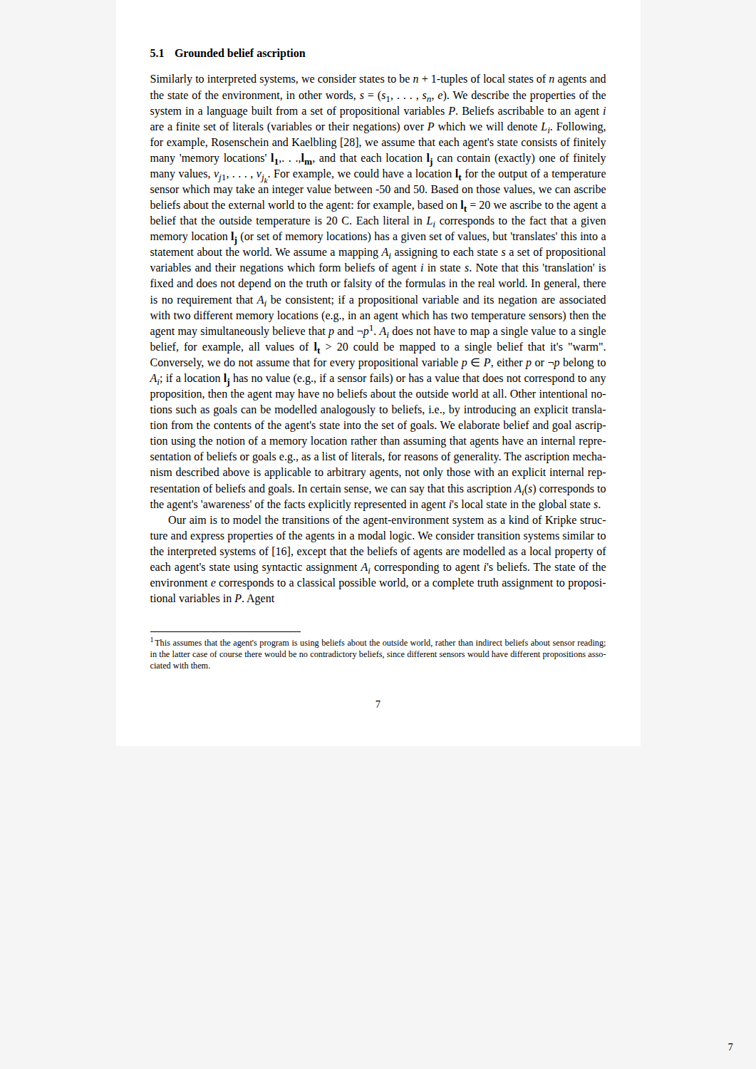5.1 Grounded belief ascription
Similarly to interpreted systems, we consider states to be n + 1-tuples of local states of n agents and the state of the environment, in other words, s = (s1, . . . , sn, e). We describe the properties of the system in a language built from a set of propositional variables P. Beliefs ascribable to an agent i are a finite set of literals (variables or their negations) over P which we will denote Li. Following, for example, Rosenschein and Kaelbling [28], we assume that each agent's state consists of finitely many 'memory locations' l1,. . .,lm, and that each location lj can contain (exactly) one of finitely many values, vj1, . . . , vjk. For example, we could have a location lt for the output of a temperature sensor which may take an integer value between -50 and 50. Based on those values, we can ascribe beliefs about the external world to the agent: for example, based on lt = 20 we ascribe to the agent a belief that the outside temperature is 20 C. Each literal in Li corresponds to the fact that a given memory location lj (or set of memory locations) has a given set of values, but 'translates' this into a statement about the world. We assume a mapping Ai assigning to each state s a set of propositional variables and their negations which form beliefs of agent i in state s. Note that this 'translation' is fixed and does not depend on the truth or falsity of the formulas in the real world. In general, there is no requirement that Ai be consistent; if a propositional variable and its negation are associated with two different memory locations (e.g., in an agent which has two temperature sensors) then the agent may simultaneously believe that p and ¬p1. Ai does not have to map a single value to a single belief, for example, all values of lt > 20 could be mapped to a single belief that it's "warm". Conversely, we do not assume that for every propositional variable p ∈ P, either p or ¬p belong to Ai; if a location lj has no value (e.g., if a sensor fails) or has a value that does not correspond to any proposition, then the agent may have no beliefs about the outside world at all. Other intentional notions such as goals can be modelled analogously to beliefs, i.e., by introducing an explicit translation from the contents of the agent's state into the set of goals. We elaborate belief and goal ascription using the notion of a memory location rather than assuming that agents have an internal representation of beliefs or goals e.g., as a list of literals, for reasons of generality. The ascription mechanism described above is applicable to arbitrary agents, not only those with an explicit internal representation of beliefs and goals. In certain sense, we can say that this ascription Ai(s) corresponds to the agent's 'awareness' of the facts explicitly represented in agent i's local state in the global state s.
Our aim is to model the transitions of the agent-environment system as a kind of Kripke structure and express properties of the agents in a modal logic. We consider transition systems similar to the interpreted systems of [16], except that the beliefs of agents are modelled as a local property of each agent's state using syntactic assignment Ai corresponding to agent i's beliefs. The state of the environment e corresponds to a classical possible world, or a complete truth assignment to propositional variables in P. Agent
1This assumes that the agent's program is using beliefs about the outside world, rather than indirect beliefs about sensor reading; in the latter case of course there would be no contradictory beliefs, since different sensors would have different propositions associated with them.
7
7